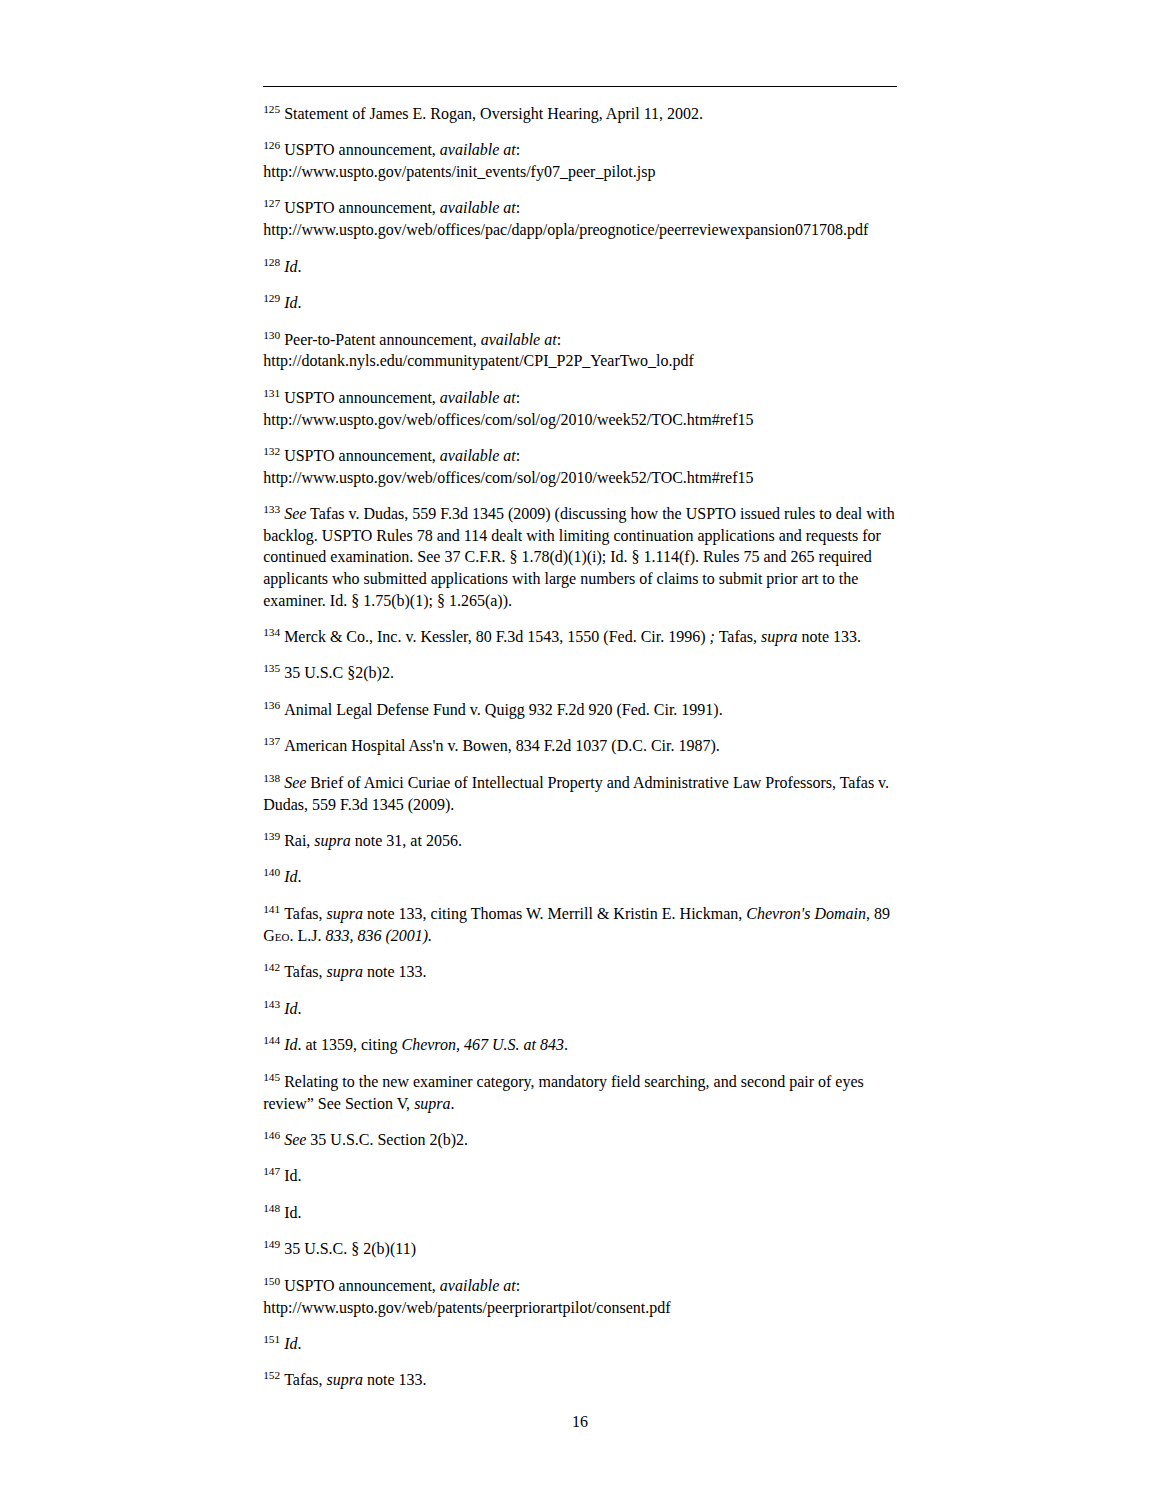Statement of James E. Rogan, Oversight Hearing, April 11, 2002.
USPTO announcement, available at: http://www.uspto.gov/patents/init_events/fy07_peer_pilot.jsp
USPTO announcement, available at:
http://www.uspto.gov/web/offices/pac/dapp/opla/preognotice/peerreviewexpansion071708.pdf
Id.
Id.
Peer-to-Patent announcement, available at: http://dotank.nyls.edu/communitypatent/CPI_P2P_YearTwo_lo.pdf
USPTO announcement, available at: http://www.uspto.gov/web/offices/com/sol/og/2010/week52/TOC.htm#ref15
USPTO announcement, available at: http://www.uspto.gov/web/offices/com/sol/og/2010/week52/TOC.htm#ref15
See Tafas v. Dudas, 559 F.3d 1345 (2009) (discussing how the USPTO issued rules to deal with backlog. USPTO Rules 78 and 114 dealt with limiting continuation applications and requests for continued examination. See 37 C.F.R. § 1.78(d)(1)(i); Id. § 1.114(f). Rules 75 and 265 required applicants who submitted applications with large numbers of claims to submit prior art to the examiner. Id. § 1.75(b)(1); § 1.265(a)).
Merck & Co., Inc. v. Kessler, 80 F.3d 1543, 1550 (Fed. Cir. 1996) ; Tafas, supra note 133.
35 U.S.C §2(b)2.
Animal Legal Defense Fund v. Quigg 932 F.2d 920 (Fed. Cir. 1991).
American Hospital Ass'n v. Bowen, 834 F.2d 1037 (D.C. Cir. 1987).
See Brief of Amici Curiae of Intellectual Property and Administrative Law Professors, Tafas v. Dudas, 559 F.3d 1345 (2009).
Rai, supra note 31, at 2056.
Id.
Tafas, supra note 133, citing Thomas W. Merrill & Kristin E. Hickman, Chevron's Domain, 89 Geo. L.J. 833, 836 (2001).
Tafas, supra note 133.
Id.
Id. at 1359, citing Chevron, 467 U.S. at 843.
Relating to the new examiner category, mandatory field searching, and second pair of eyes review” See Section V, supra.
See 35 U.S.C. Section 2(b)2.
Id.
Id.
35 U.S.C. § 2(b)(11)
USPTO announcement, available at: http://www.uspto.gov/web/patents/peerpriorartpilot/consent.pdf
Id.
Tafas, supra note 133.
16